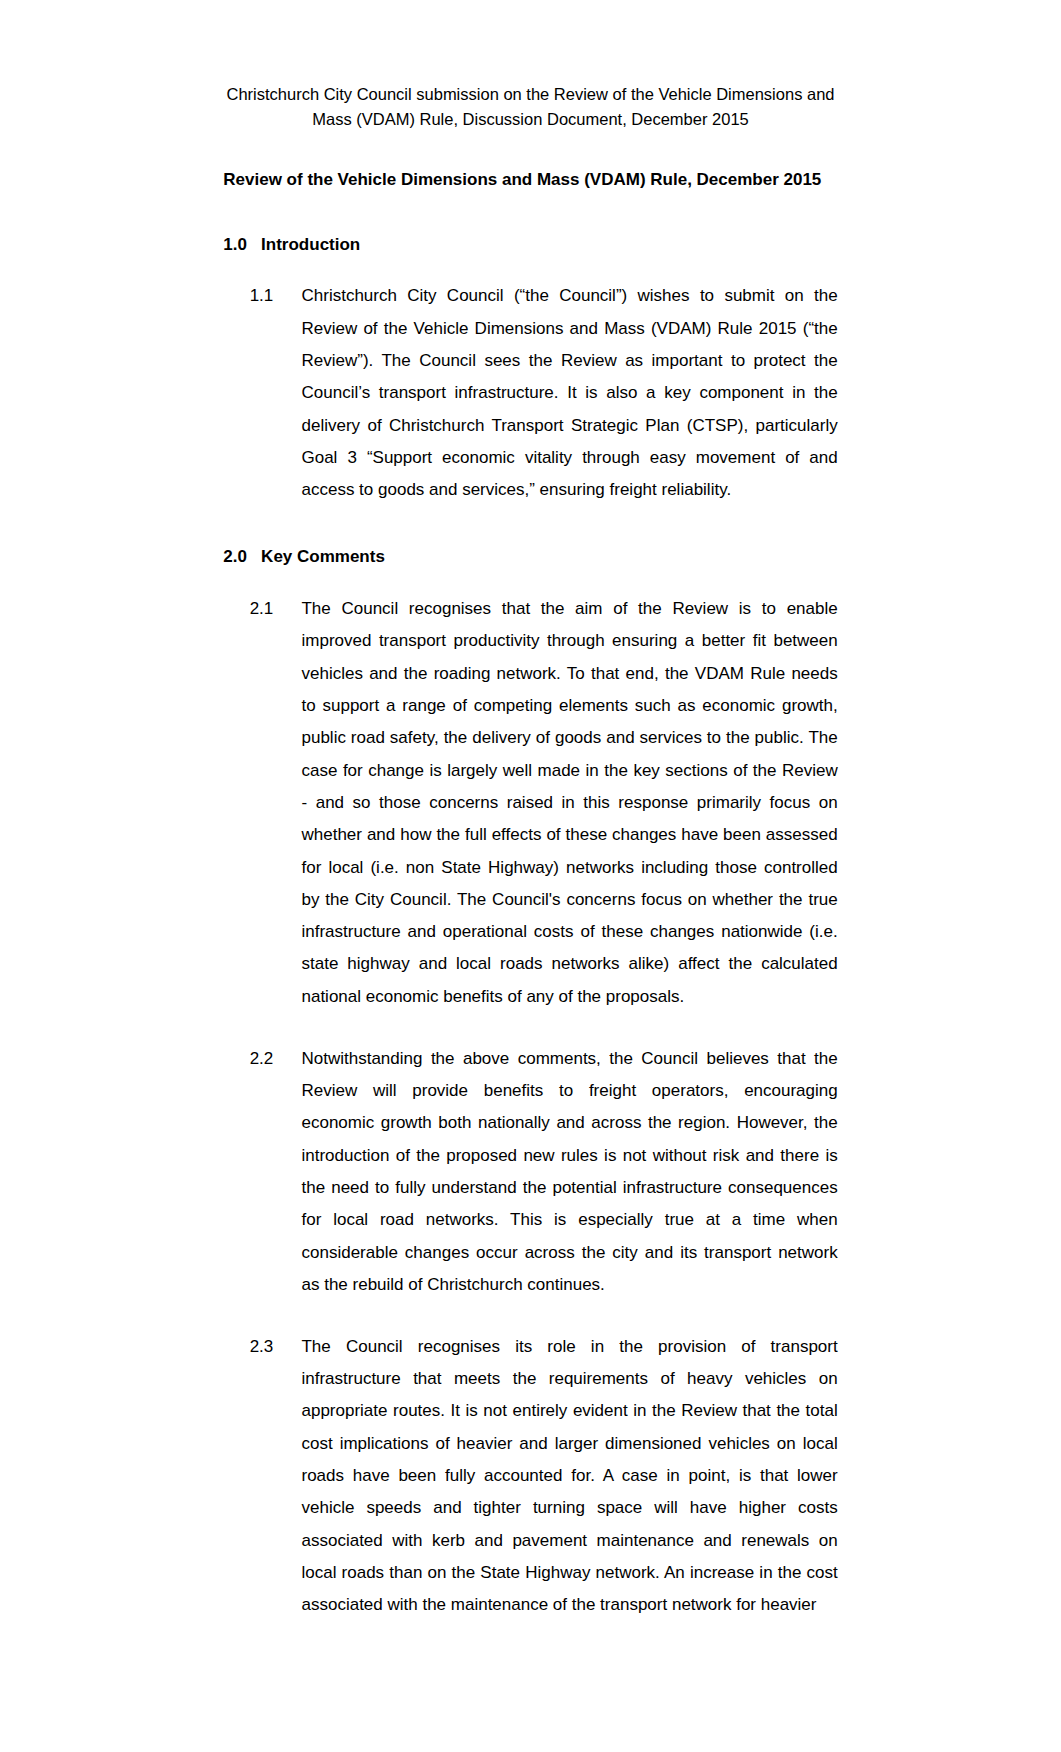Christchurch City Council submission on the Review of the Vehicle Dimensions and
Mass (VDAM) Rule, Discussion Document, December 2015
Review of the Vehicle Dimensions and Mass (VDAM) Rule, December 2015
1.0 Introduction
1.1
Christchurch City Council (“the Council”) wishes to submit on the Review of the Vehicle Dimensions and Mass (VDAM) Rule 2015 (“the Review”). The Council sees the Review as important to protect the Council’s transport infrastructure. It is also a key component in the delivery of Christchurch Transport Strategic Plan (CTSP), particularly Goal 3 “Support economic vitality through easy movement of and access to goods and services,” ensuring freight reliability.
2.0 Key Comments
2.1
The Council recognises that the aim of the Review is to enable improved transport productivity through ensuring a better fit between vehicles and the roading network. To that end, the VDAM Rule needs to support a range of competing elements such as economic growth, public road safety, the delivery of goods and services to the public. The case for change is largely well made in the key sections of the Review - and so those concerns raised in this response primarily focus on whether and how the full effects of these changes have been assessed for local (i.e. non State Highway) networks including those controlled by the City Council. The Council's concerns focus on whether the true infrastructure and operational costs of these changes nationwide (i.e. state highway and local roads networks alike) affect the calculated national economic benefits of any of the proposals.
2.2
Notwithstanding the above comments, the Council believes that the Review will provide benefits to freight operators, encouraging economic growth both nationally and across the region. However, the introduction of the proposed new rules is not without risk and there is the need to fully understand the potential infrastructure consequences for local road networks. This is especially true at a time when considerable changes occur across the city and its transport network as the rebuild of Christchurch continues.
2.3
The Council recognises its role in the provision of transport infrastructure that meets the requirements of heavy vehicles on appropriate routes. It is not entirely evident in the Review that the total cost implications of heavier and larger dimensioned vehicles on local roads have been fully accounted for. A case in point, is that lower vehicle speeds and tighter turning space will have higher costs associated with kerb and pavement maintenance and renewals on local roads than on the State Highway network. An increase in the cost associated with the maintenance of the transport network for heavier